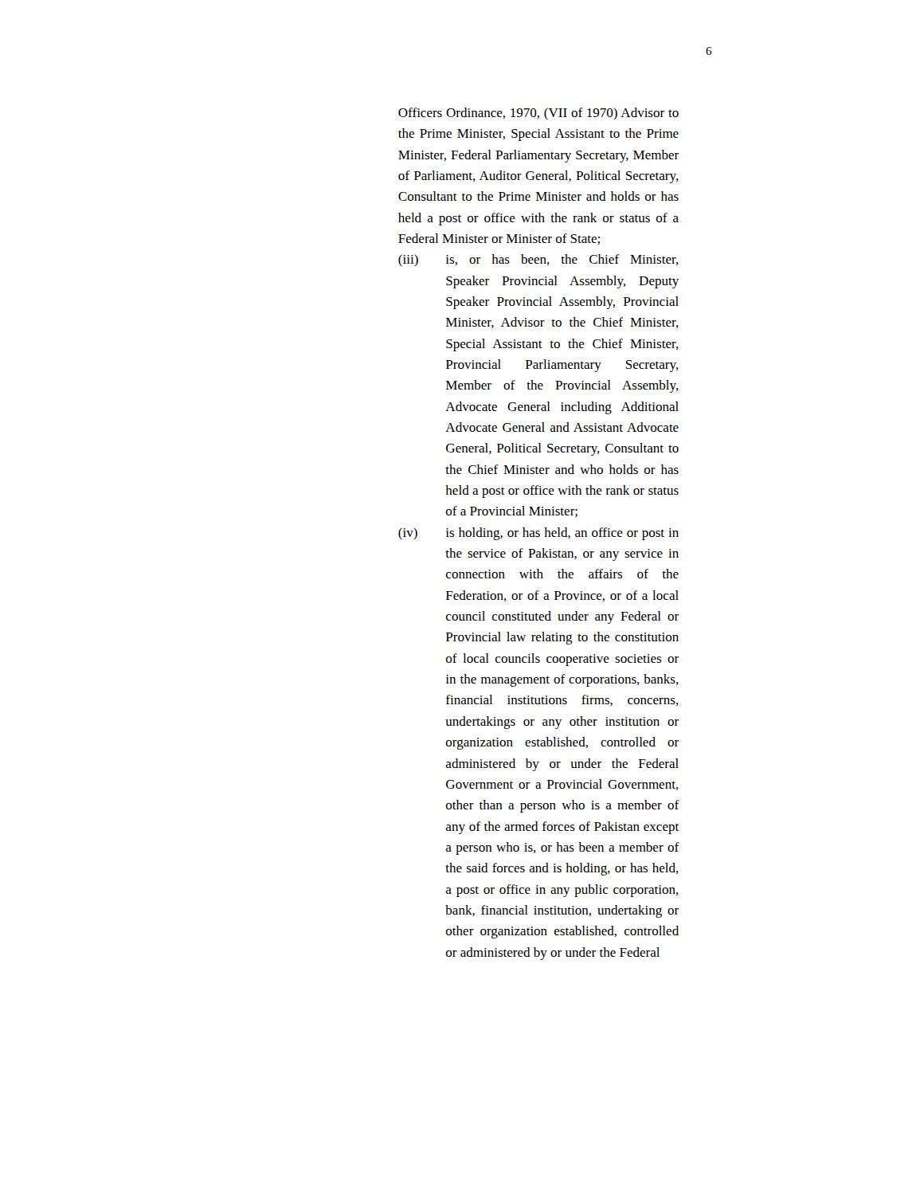6
Officers Ordinance, 1970, (VII of 1970) Advisor to the Prime Minister, Special Assistant to the Prime Minister, Federal Parliamentary Secretary, Member of Parliament, Auditor General, Political Secretary, Consultant to the Prime Minister and holds or has held a post or office with the rank or status of a Federal Minister or Minister of State;
(iii) is, or has been, the Chief Minister, Speaker Provincial Assembly, Deputy Speaker Provincial Assembly, Provincial Minister, Advisor to the Chief Minister, Special Assistant to the Chief Minister, Provincial Parliamentary Secretary, Member of the Provincial Assembly, Advocate General including Additional Advocate General and Assistant Advocate General, Political Secretary, Consultant to the Chief Minister and who holds or has held a post or office with the rank or status of a Provincial Minister;
(iv) is holding, or has held, an office or post in the service of Pakistan, or any service in connection with the affairs of the Federation, or of a Province, or of a local council constituted under any Federal or Provincial law relating to the constitution of local councils cooperative societies or in the management of corporations, banks, financial institutions firms, concerns, undertakings or any other institution or organization established, controlled or administered by or under the Federal Government or a Provincial Government, other than a person who is a member of any of the armed forces of Pakistan except a person who is, or has been a member of the said forces and is holding, or has held, a post or office in any public corporation, bank, financial institution, undertaking or other organization established, controlled or administered by or under the Federal